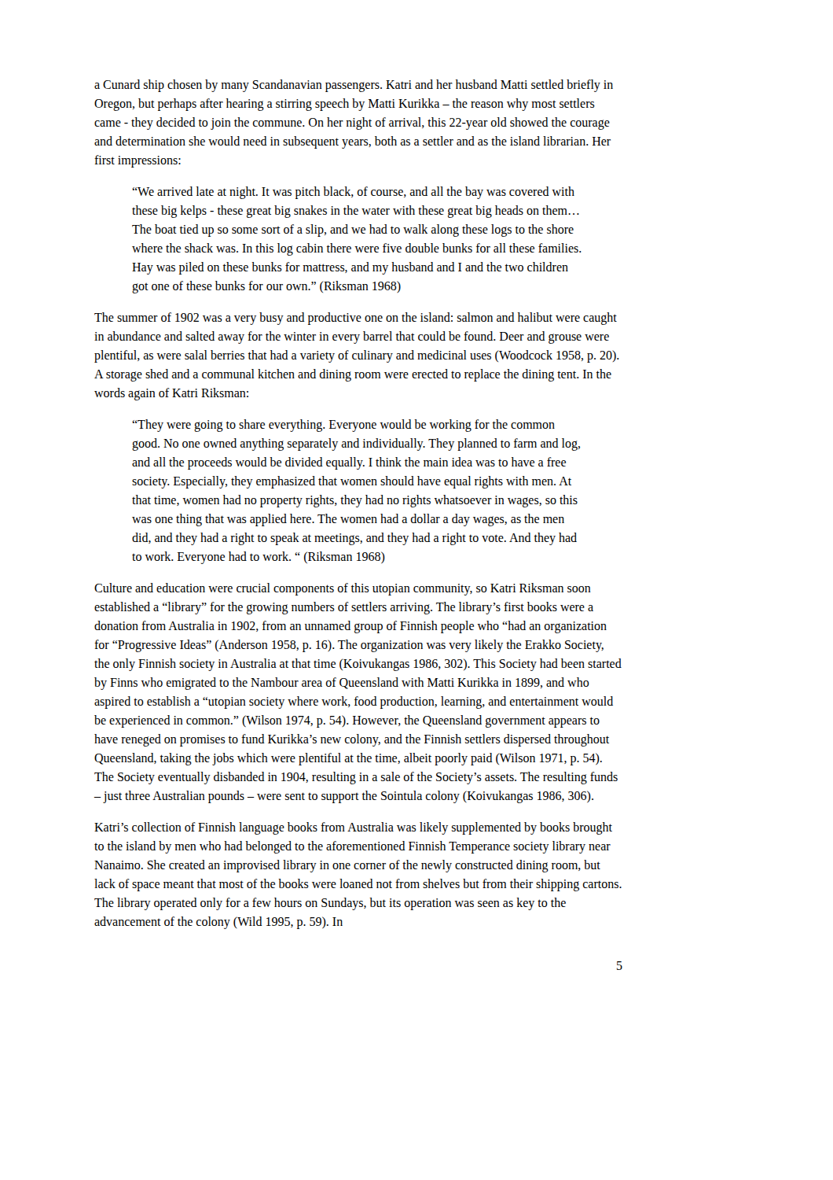a Cunard ship chosen by many Scandanavian passengers. Katri and her husband Matti settled briefly in Oregon, but perhaps after hearing a stirring speech by Matti Kurikka – the reason why most settlers came - they decided to join the commune. On her night of arrival, this 22-year old showed the courage and determination she would need in subsequent years, both as a settler and as the island librarian. Her first impressions:
“We arrived late at night. It was pitch black, of course, and all the bay was covered with these big kelps - these great big snakes in the water with these great big heads on them… The boat tied up so some sort of a slip, and we had to walk along these logs to the shore where the shack was. In this log cabin there were five double bunks for all these families. Hay was piled on these bunks for mattress, and my husband and I and the two children got one of these bunks for our own.” (Riksman 1968)
The summer of 1902 was a very busy and productive one on the island: salmon and halibut were caught in abundance and salted away for the winter in every barrel that could be found. Deer and grouse were plentiful, as were salal berries that had a variety of culinary and medicinal uses (Woodcock 1958, p. 20). A storage shed and a communal kitchen and dining room were erected to replace the dining tent. In the words again of Katri Riksman:
“They were going to share everything. Everyone would be working for the common good. No one owned anything separately and individually. They planned to farm and log, and all the proceeds would be divided equally. I think the main idea was to have a free society. Especially, they emphasized that women should have equal rights with men. At that time, women had no property rights, they had no rights whatsoever in wages, so this was one thing that was applied here. The women had a dollar a day wages, as the men did, and they had a right to speak at meetings, and they had a right to vote. And they had to work. Everyone had to work. “ (Riksman 1968)
Culture and education were crucial components of this utopian community, so Katri Riksman soon established a “library” for the growing numbers of settlers arriving. The library’s first books were a donation from Australia in 1902, from an unnamed group of Finnish people who “had an organization for “Progressive Ideas” (Anderson 1958, p. 16). The organization was very likely the Erakko Society, the only Finnish society in Australia at that time (Koivukangas 1986, 302). This Society had been started by Finns who emigrated to the Nambour area of Queensland with Matti Kurikka in 1899, and who aspired to establish a “utopian society where work, food production, learning, and entertainment would be experienced in common.” (Wilson 1974, p. 54). However, the Queensland government appears to have reneged on promises to fund Kurikka’s new colony, and the Finnish settlers dispersed throughout Queensland, taking the jobs which were plentiful at the time, albeit poorly paid (Wilson 1971, p. 54). The Society eventually disbanded in 1904, resulting in a sale of the Society’s assets. The resulting funds – just three Australian pounds – were sent to support the Sointula colony (Koivukangas 1986, 306).
Katri’s collection of Finnish language books from Australia was likely supplemented by books brought to the island by men who had belonged to the aforementioned Finnish Temperance society library near Nanaimo. She created an improvised library in one corner of the newly constructed dining room, but lack of space meant that most of the books were loaned not from shelves but from their shipping cartons. The library operated only for a few hours on Sundays, but its operation was seen as key to the advancement of the colony (Wild 1995, p. 59). In
5